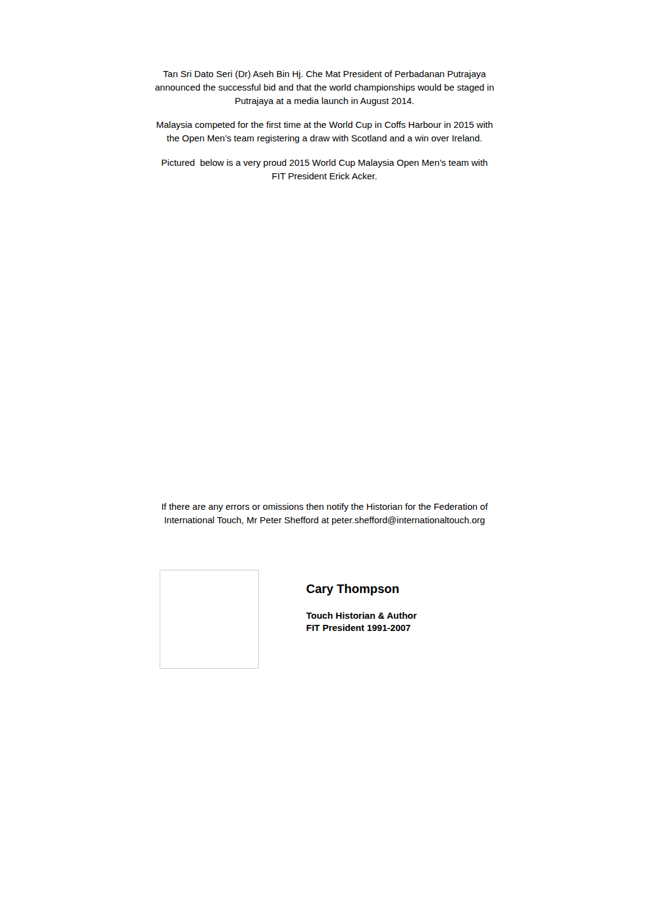Tan Sri Dato Seri (Dr) Aseh Bin Hj. Che Mat President of Perbadanan Putrajaya announced the successful bid and that the world championships would be staged in Putrajaya at a media launch in August 2014.
Malaysia competed for the first time at the World Cup in Coffs Harbour in 2015 with the Open Men’s team registering a draw with Scotland and a win over Ireland.
Pictured below is a very proud 2015 World Cup Malaysia Open Men’s team with FIT President Erick Acker.
If there are any errors or omissions then notify the Historian for the Federation of International Touch, Mr Peter Shefford at peter.shefford@internationaltouch.org
Cary Thompson
Touch Historian & Author
FIT President 1991-2007